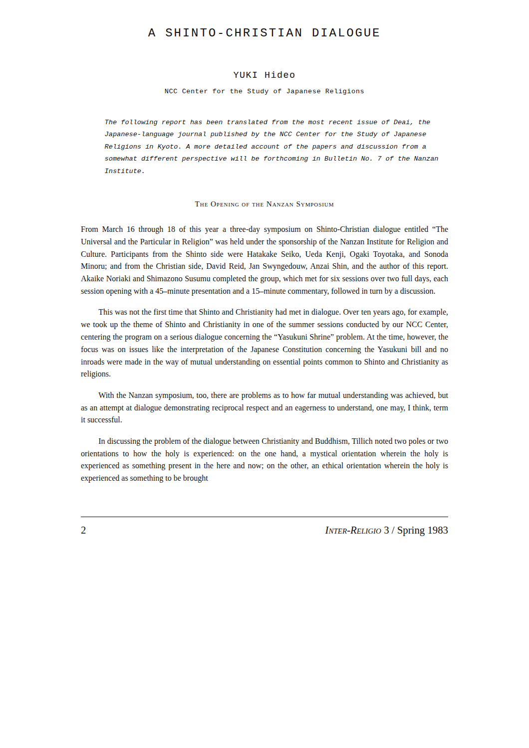A SHINTO-CHRISTIAN DIALOGUE
YUKI Hideo NCC Center for the Study of Japanese Religions
The following report has been translated from the most recent issue of Deai, the Japanese-language journal published by the NCC Center for the Study of Japanese Religions in Kyoto. A more detailed account of the papers and discussion from a somewhat different perspective will be forthcoming in Bulletin No. 7 of the Nanzan Institute.
The Opening of the Nanzan Symposium
From March 16 through 18 of this year a three-day symposium on Shinto-Christian dialogue entitled “The Universal and the Particular in Religion” was held under the sponsorship of the Nanzan Institute for Religion and Culture. Participants from the Shinto side were Hatakake Seiko, Ueda Kenji, Ogaki Toyotaka, and Sonoda Minoru; and from the Christian side, David Reid, Jan Swyngedouw, Anzai Shin, and the author of this report. Akaike Noriaki and Shimazono Susumu completed the group, which met for six sessions over two full days, each session opening with a 45–minute presentation and a 15–minute commentary, followed in turn by a discussion.
This was not the first time that Shinto and Christianity had met in dialogue. Over ten years ago, for example, we took up the theme of Shinto and Christianity in one of the summer sessions conducted by our NCC Center, centering the program on a serious dialogue concerning the “Yasukuni Shrine” problem. At the time, however, the focus was on issues like the interpretation of the Japanese Constitution concerning the Yasukuni bill and no inroads were made in the way of mutual understanding on essential points common to Shinto and Christianity as religions.
With the Nanzan symposium, too, there are problems as to how far mutual understanding was achieved, but as an attempt at dialogue demonstrating reciprocal respect and an eagerness to understand, one may, I think, term it successful.
In discussing the problem of the dialogue between Christianity and Buddhism, Tillich noted two poles or two orientations to how the holy is experienced: on the one hand, a mystical orientation wherein the holy is experienced as something present in the here and now; on the other, an ethical orientation wherein the holy is experienced as something to be brought
2 Inter-Religio 3 / Spring 1983